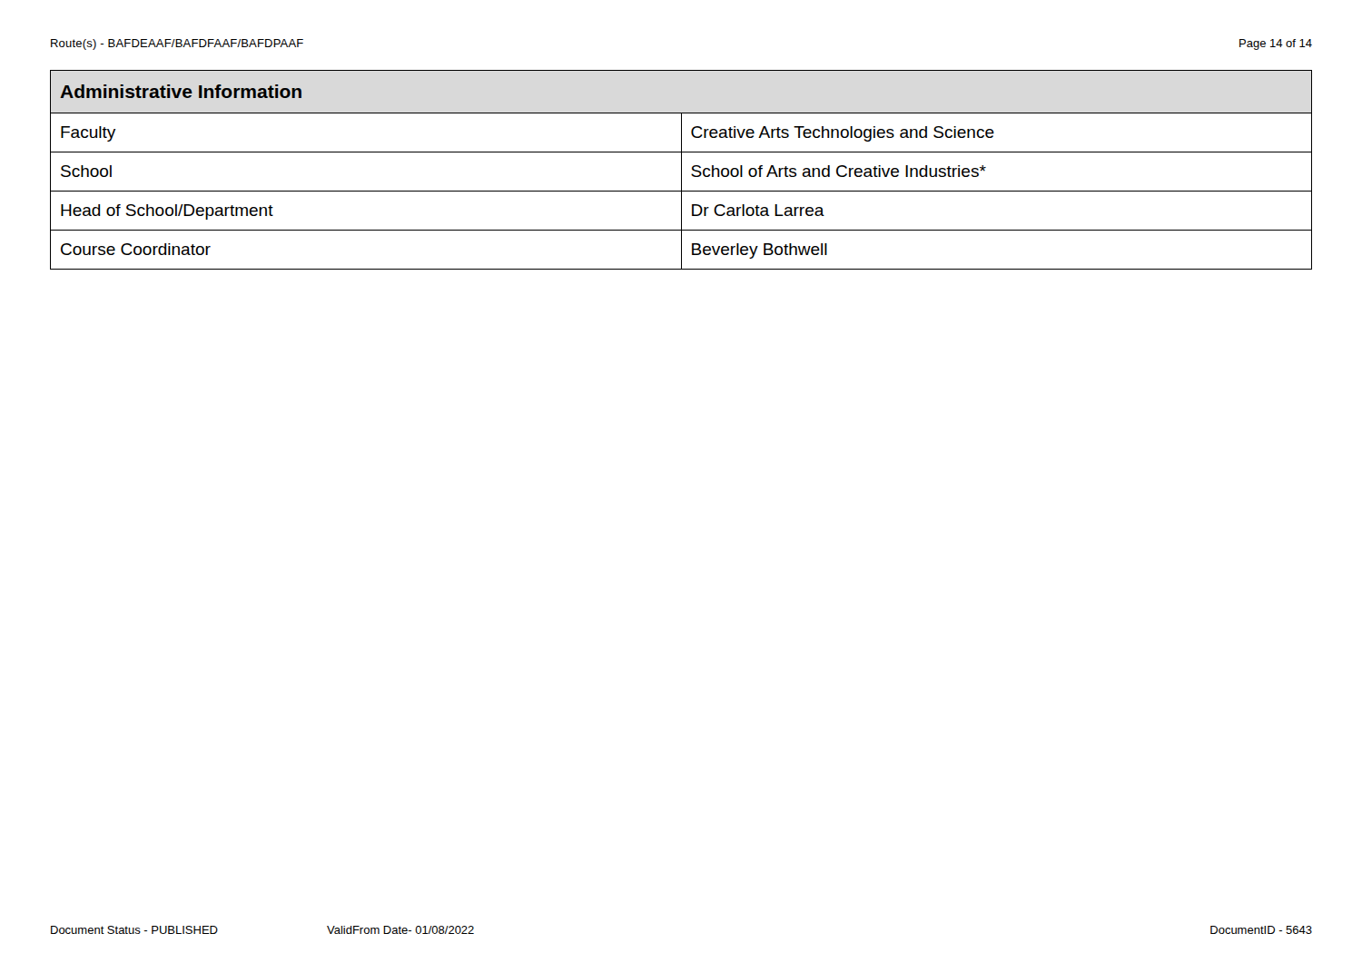Route(s) - BAFDEAAF/BAFDFAAF/BAFDPAAF
Page 14 of 14
| Administrative Information |
| --- |
| Faculty | Creative Arts Technologies and Science |
| School | School of Arts and Creative Industries* |
| Head of School/Department | Dr Carlota Larrea |
| Course Coordinator | Beverley Bothwell |
Document Status - PUBLISHED
ValidFrom Date- 01/08/2022
DocumentID - 5643